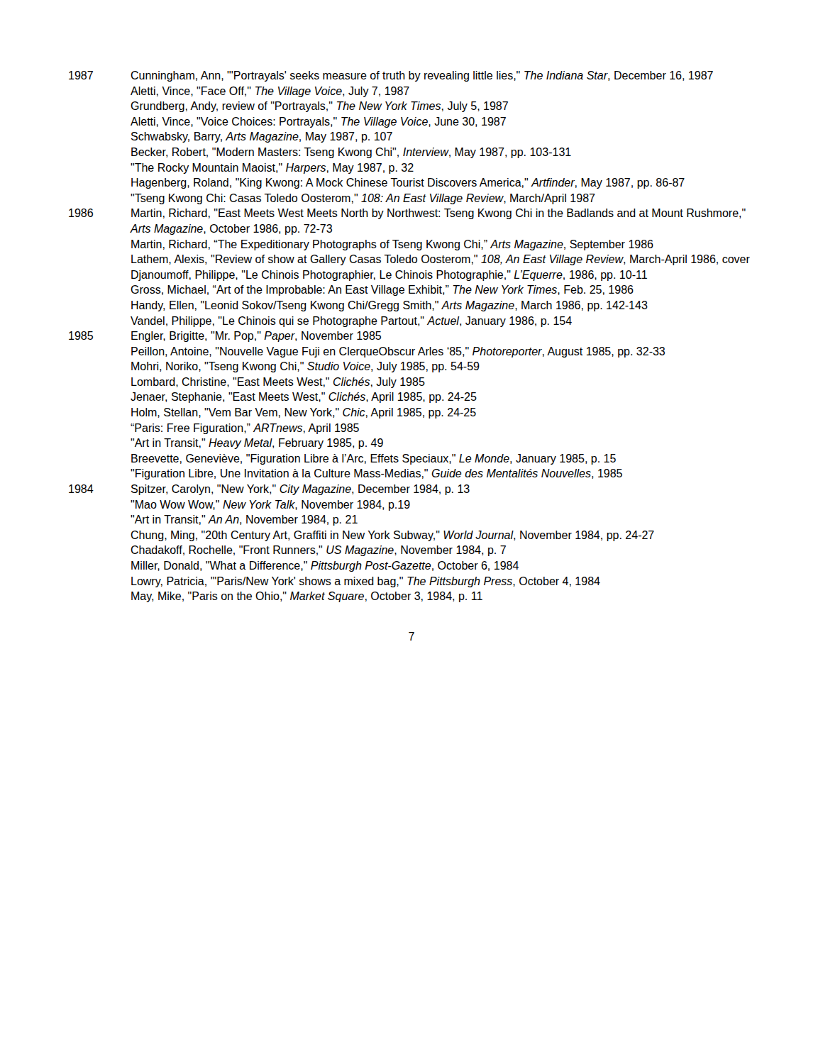| 1987 | Cunningham, Ann, "'Portrayals' seeks measure of truth by revealing little lies," The Indiana Star , December 16, 1987 Aletti, Vince, "Face Off," The Village Voice , July 7, 1987 Grundberg, Andy, review of "Portrayals," The New York Times , July 5, 1987 Aletti, Vince, "Voice Choices: Portrayals," The Village Voice , June 30, 1987 Schwabsky, Barry, Arts Magazine , May 1987, p. 107 Becker, Robert, "Modern Masters: Tseng Kwong Chi", Interview , May 1987, pp. 103-131 "The Rocky Mountain Maoist," Harpers , May 1987, p. 32 Hagenberg, Roland, "King Kwong: A Mock Chinese Tourist Discovers America," Artfinder , May 1987, pp. 86-87 "Tseng Kwong Chi: Casas Toledo Oosterom," 108: An East Village Review , March/April 1987 |
| 1986 | Martin, Richard, "East Meets West Meets North by Northwest: Tseng Kwong Chi in the Badlands and at Mount Rushmore," Arts Magazine , October 1986, pp. 72-73 Martin, Richard, “The Expeditionary Photographs of Tseng Kwong Chi,” Arts Magazine , September 1986 Lathem, Alexis, "Review of show at Gallery Casas Toledo Oosterom," 108, An East Village Review , March-April 1986, cover Djanoumoff, Philippe, "Le Chinois Photographier, Le Chinois Photographie," L’Equerre , 1986, pp. 10-11 Gross, Michael, “Art of the Improbable: An East Village Exhibit,” The New York Times , Feb. 25, 1986 Handy, Ellen, "Leonid Sokov/Tseng Kwong Chi/Gregg Smith," Arts Magazine , March 1986, pp. 142-143 Vandel, Philippe, "Le Chinois qui se Photographe Partout," Actuel , January 1986, p. 154 |
| 1985 | Engler, Brigitte, "Mr. Pop," Paper , November 1985 Peillon, Antoine, "Nouvelle Vague Fuji en ClerqueObscur Arles ‘85," Photoreporter , August 1985, pp. 32-33 Mohri, Noriko, "Tseng Kwong Chi," Studio Voice , July 1985, pp. 54-59 Lombard, Christine, "East Meets West," Clichés , July 1985 Jenaer, Stephanie, "East Meets West," Clichés , April 1985, pp. 24-25 Holm, Stellan, "Vem Bar Vem, New York," Chic , April 1985, pp. 24-25 “Paris: Free Figuration,” ARTnews , April 1985 "Art in Transit," Heavy Metal , February 1985, p. 49 Breevette, Geneviève, "Figuration Libre à l’Arc, Effets Speciaux," Le Monde , January 1985, p. 15 "Figuration Libre, Une Invitation à la Culture Mass-Medias," Guide des Mentalités Nouvelles , 1985 |
| 1984 | Spitzer, Carolyn, "New York," City Magazine , December 1984, p. 13 "Mao Wow Wow," New York Talk , November 1984, p.19 "Art in Transit," An An , November 1984, p. 21 Chung, Ming, "20th Century Art, Graffiti in New York Subway," World Journal , November 1984, pp. 24-27 Chadakoff, Rochelle, "Front Runners," US Magazine , November 1984, p. 7 Miller, Donald, "What a Difference," Pittsburgh Post-Gazette , October 6, 1984 Lowry, Patricia, "'Paris/New York' shows a mixed bag," The Pittsburgh Press , October 4, 1984 May, Mike, "Paris on the Ohio," Market Square , October 3, 1984, p. 11 |
7